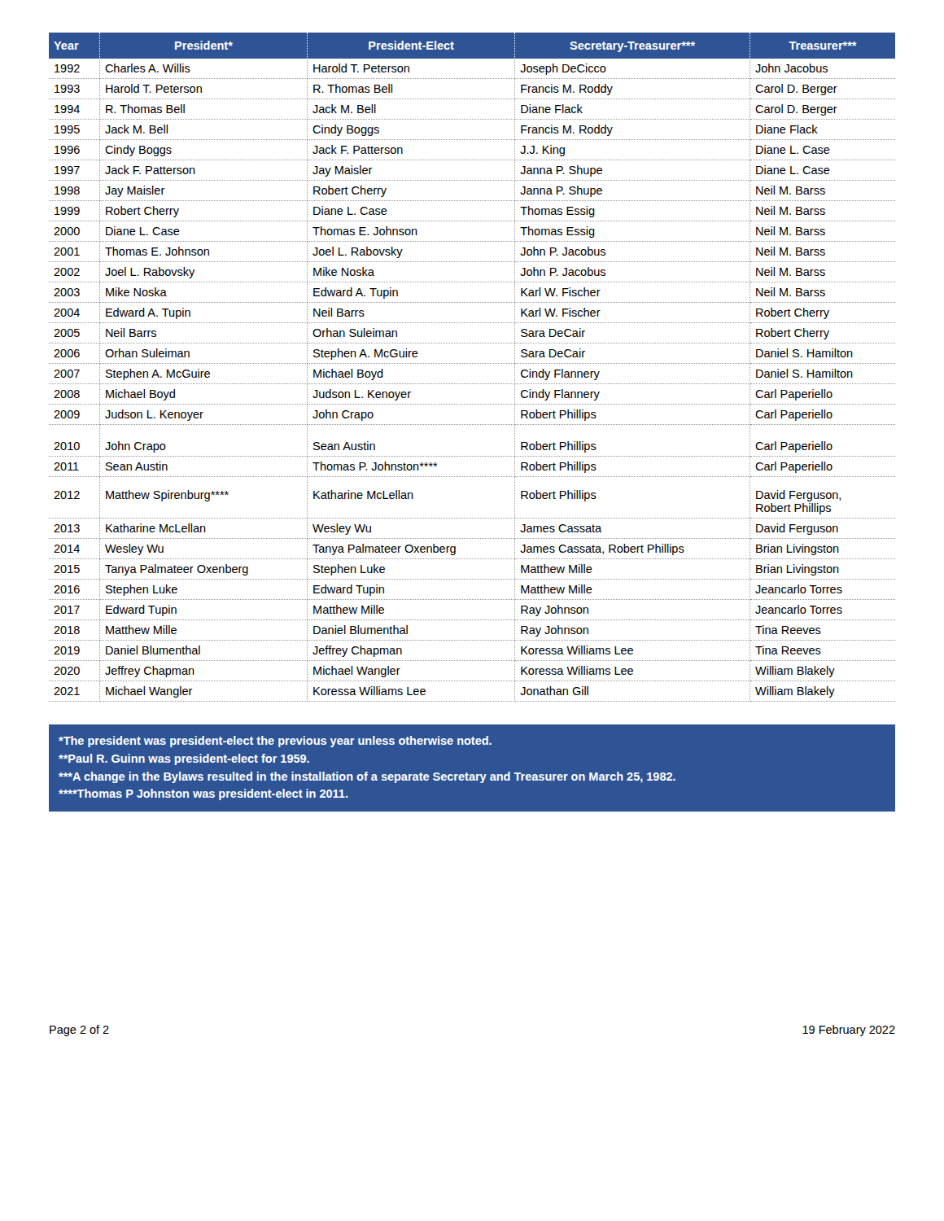| Year | President* | President-Elect | Secretary-Treasurer*** | Treasurer*** |
| --- | --- | --- | --- | --- |
| 1992 | Charles A. Willis | Harold T. Peterson | Joseph DeCicco | John Jacobus |
| 1993 | Harold T. Peterson | R. Thomas Bell | Francis M. Roddy | Carol D. Berger |
| 1994 | R. Thomas Bell | Jack M. Bell | Diane Flack | Carol D. Berger |
| 1995 | Jack M. Bell | Cindy Boggs | Francis M. Roddy | Diane Flack |
| 1996 | Cindy Boggs | Jack F. Patterson | J.J. King | Diane L. Case |
| 1997 | Jack F. Patterson | Jay Maisler | Janna P. Shupe | Diane L. Case |
| 1998 | Jay Maisler | Robert Cherry | Janna P. Shupe | Neil M. Barss |
| 1999 | Robert Cherry | Diane L. Case | Thomas Essig | Neil M. Barss |
| 2000 | Diane L. Case | Thomas E. Johnson | Thomas Essig | Neil M. Barss |
| 2001 | Thomas E. Johnson | Joel L. Rabovsky | John P. Jacobus | Neil M. Barss |
| 2002 | Joel L. Rabovsky | Mike Noska | John P. Jacobus | Neil M. Barss |
| 2003 | Mike Noska | Edward A. Tupin | Karl W. Fischer | Neil M. Barss |
| 2004 | Edward A. Tupin | Neil Barrs | Karl W. Fischer | Robert Cherry |
| 2005 | Neil Barrs | Orhan Suleiman | Sara DeCair | Robert Cherry |
| 2006 | Orhan Suleiman | Stephen A. McGuire | Sara DeCair | Daniel S. Hamilton |
| 2007 | Stephen A. McGuire | Michael Boyd | Cindy Flannery | Daniel S. Hamilton |
| 2008 | Michael Boyd | Judson L. Kenoyer | Cindy Flannery | Carl Paperiello |
| 2009 | Judson L. Kenoyer | John Crapo | Robert Phillips | Carl Paperiello |
| 2010 | John Crapo | Sean Austin | Robert Phillips | Carl Paperiello |
| 2011 | Sean Austin | Thomas P. Johnston**** | Robert Phillips | Carl Paperiello |
| 2012 | Matthew Spirenburg**** | Katharine McLellan | Robert Phillips | David Ferguson, Robert Phillips |
| 2013 | Katharine McLellan | Wesley Wu | James Cassata | David Ferguson |
| 2014 | Wesley Wu | Tanya Palmateer Oxenberg | James Cassata, Robert Phillips | Brian Livingston |
| 2015 | Tanya Palmateer Oxenberg | Stephen Luke | Matthew Mille | Brian Livingston |
| 2016 | Stephen Luke | Edward Tupin | Matthew Mille | Jeancarlo Torres |
| 2017 | Edward Tupin | Matthew Mille | Ray Johnson | Jeancarlo Torres |
| 2018 | Matthew Mille | Daniel Blumenthal | Ray Johnson | Tina Reeves |
| 2019 | Daniel Blumenthal | Jeffrey Chapman | Koressa Williams Lee | Tina Reeves |
| 2020 | Jeffrey Chapman | Michael Wangler | Koressa Williams Lee | William Blakely |
| 2021 | Michael Wangler | Koressa Williams Lee | Jonathan Gill | William Blakely |
*The president was president-elect the previous year unless otherwise noted.
**Paul R. Guinn was president-elect for 1959.
***A change in the Bylaws resulted in the installation of a separate Secretary and Treasurer on March 25, 1982.
****Thomas P Johnston was president-elect in 2011.
Page 2 of 2 19 February 2022